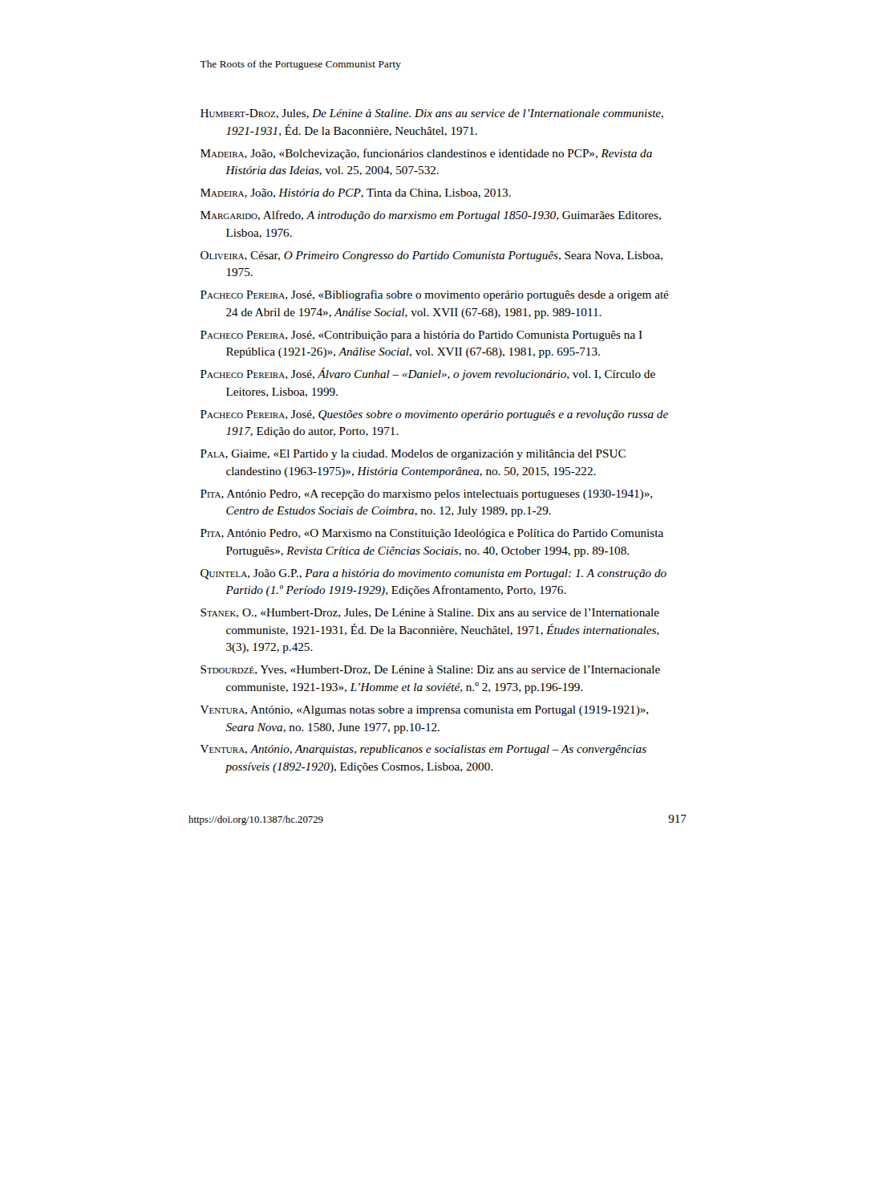The Roots of the Portuguese Communist Party
Humbert-Droz, Jules, De Lénine à Staline. Dix ans au service de l’Internationale communiste, 1921-1931, Éd. De la Baconnière, Neuchâtel, 1971.
Madeira, João, «Bolchevização, funcionários clandestinos e identidade no PCP», Revista da História das Ideias, vol. 25, 2004, 507-532.
Madeira, João, História do PCP, Tinta da China, Lisboa, 2013.
Margarido, Alfredo, A introdução do marxismo em Portugal 1850-1930, Guimarães Editores, Lisboa, 1976.
Oliveira, César, O Primeiro Congresso do Partido Comunista Português, Seara Nova, Lisboa, 1975.
Pacheco Pereira, José, «Bibliografia sobre o movimento operário português desde a origem até 24 de Abril de 1974», Análise Social, vol. XVII (67-68), 1981, pp. 989-1011.
Pacheco Pereira, José, «Contribuição para a história do Partido Comunista Português na I República (1921-26)», Análise Social, vol. XVII (67-68), 1981, pp. 695-713.
Pacheco Pereira, José, Álvaro Cunhal – «Daniel», o jovem revolucionário, vol. I, Círculo de Leitores, Lisboa, 1999.
Pacheco Pereira, José, Questões sobre o movimento operário português e a revolução russa de 1917, Edição do autor, Porto, 1971.
Pala, Giaime, «El Partido y la ciudad. Modelos de organización y militância del PSUC clandestino (1963-1975)», História Contemporânea, no. 50, 2015, 195-222.
Pita, António Pedro, «A recepção do marxismo pelos intelectuais portugueses (1930-1941)», Centro de Estudos Sociais de Coimbra, no. 12, July 1989, pp.1-29.
Pita, António Pedro, «O Marxismo na Constituição Ideológica e Política do Partido Comunista Português», Revista Crítica de Ciências Sociais, no. 40, October 1994, pp. 89-108.
Quintela, João G.P., Para a história do movimento comunista em Portugal: 1. A construção do Partido (1.º Período 1919-1929), Edições Afrontamento, Porto, 1976.
Stanek, O., «Humbert-Droz, Jules, De Lénine à Staline. Dix ans au service de l’Internationale communiste, 1921-1931, Éd. De la Baconnière, Neuchâtel, 1971, Études internationales, 3(3), 1972, p.425.
Stdourdzé, Yves, «Humbert-Droz, De Lénine à Staline: Diz ans au service de l’Internacionale communiste, 1921-193», L’Homme et la soviété, n.º 2, 1973, pp.196-199.
Ventura, António, «Algumas notas sobre a imprensa comunista em Portugal (1919-1921)», Seara Nova, no. 1580, June 1977, pp.10-12.
Ventura, António, Anarquistas, republicanos e socialistas em Portugal – As convergências possíveis (1892-1920), Edições Cosmos, Lisboa, 2000.
https://doi.org/10.1387/hc.20729 917